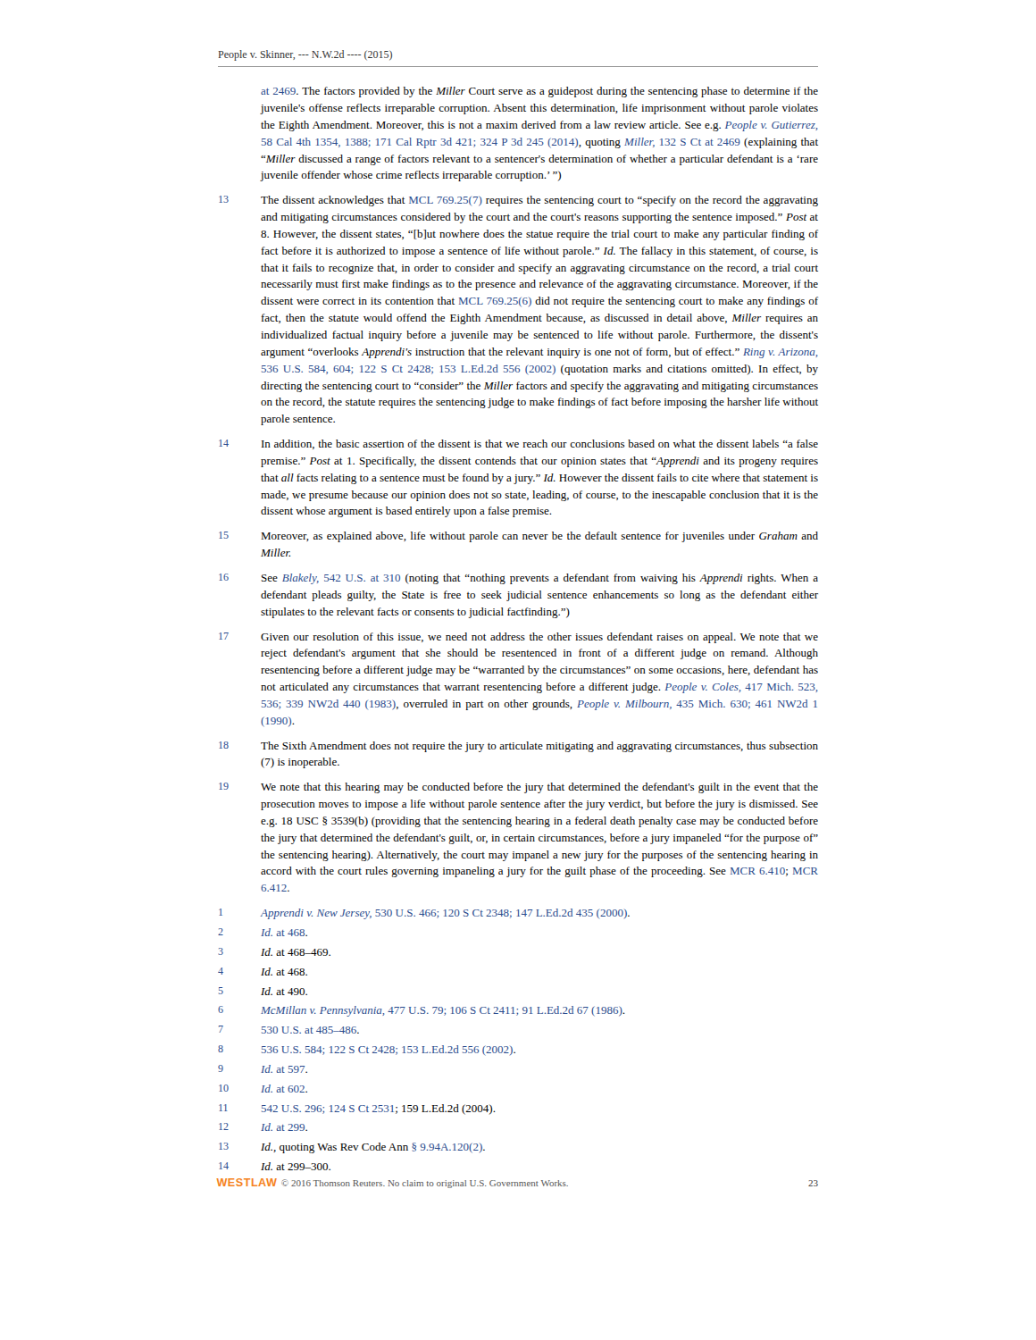People v. Skinner, --- N.W.2d ---- (2015)
at 2469. The factors provided by the Miller Court serve as a guidepost during the sentencing phase to determine if the juvenile's offense reflects irreparable corruption. Absent this determination, life imprisonment without parole violates the Eighth Amendment. Moreover, this is not a maxim derived from a law review article. See e.g. People v. Gutierrez, 58 Cal 4th 1354, 1388; 171 Cal Rptr 3d 421; 324 P 3d 245 (2014), quoting Miller, 132 S Ct at 2469 (explaining that “Miller discussed a range of factors relevant to a sentencer's determination of whether a particular defendant is a ‘rare juvenile offender whose crime reflects irreparable corruption.’ ”)
13
The dissent acknowledges that MCL 769.25(7) requires the sentencing court to “specify on the record the aggravating and mitigating circumstances considered by the court and the court's reasons supporting the sentence imposed.” Post at 8. However, the dissent states, “[b]ut nowhere does the statue require the trial court to make any particular finding of fact before it is authorized to impose a sentence of life without parole.” Id. The fallacy in this statement, of course, is that it fails to recognize that, in order to consider and specify an aggravating circumstance on the record, a trial court necessarily must first make findings as to the presence and relevance of the aggravating circumstance. Moreover, if the dissent were correct in its contention that MCL 769.25(6) did not require the sentencing court to make any findings of fact, then the statute would offend the Eighth Amendment because, as discussed in detail above, Miller requires an individualized factual inquiry before a juvenile may be sentenced to life without parole. Furthermore, the dissent's argument “overlooks Apprendi's instruction that the relevant inquiry is one not of form, but of effect.” Ring v. Arizona, 536 U.S. 584, 604; 122 S Ct 2428; 153 L.Ed.2d 556 (2002) (quotation marks and citations omitted). In effect, by directing the sentencing court to “consider” the Miller factors and specify the aggravating and mitigating circumstances on the record, the statute requires the sentencing judge to make findings of fact before imposing the harsher life without parole sentence.
14
In addition, the basic assertion of the dissent is that we reach our conclusions based on what the dissent labels “a false premise.” Post at 1. Specifically, the dissent contends that our opinion states that “Apprendi and its progeny requires that all facts relating to a sentence must be found by a jury.” Id. However the dissent fails to cite where that statement is made, we presume because our opinion does not so state, leading, of course, to the inescapable conclusion that it is the dissent whose argument is based entirely upon a false premise.
15
Moreover, as explained above, life without parole can never be the default sentence for juveniles under Graham and Miller.
16
See Blakely, 542 U.S. at 310 (noting that “nothing prevents a defendant from waiving his Apprendi rights. When a defendant pleads guilty, the State is free to seek judicial sentence enhancements so long as the defendant either stipulates to the relevant facts or consents to judicial factfinding.”)
17
Given our resolution of this issue, we need not address the other issues defendant raises on appeal. We note that we reject defendant's argument that she should be resentenced in front of a different judge on remand. Although resentencing before a different judge may be “warranted by the circumstances” on some occasions, here, defendant has not articulated any circumstances that warrant resentencing before a different judge. People v. Coles, 417 Mich. 523, 536; 339 NW2d 440 (1983), overruled in part on other grounds, People v. Milbourn, 435 Mich. 630; 461 NW2d 1 (1990).
18
The Sixth Amendment does not require the jury to articulate mitigating and aggravating circumstances, thus subsection (7) is inoperable.
19
We note that this hearing may be conducted before the jury that determined the defendant's guilt in the event that the prosecution moves to impose a life without parole sentence after the jury verdict, but before the jury is dismissed. See e.g. 18 USC § 3539(b) (providing that the sentencing hearing in a federal death penalty case may be conducted before the jury that determined the defendant's guilt, or, in certain circumstances, before a jury impaneled “for the purpose of” the sentencing hearing). Alternatively, the court may impanel a new jury for the purposes of the sentencing hearing in accord with the court rules governing impaneling a jury for the guilt phase of the proceeding. See MCR 6.410; MCR 6.412.
1
Apprendi v. New Jersey, 530 U.S. 466; 120 S Ct 2348; 147 L.Ed.2d 435 (2000).
2
Id. at 468.
3
Id. at 468–469.
4
Id. at 468.
5
Id. at 490.
6
McMillan v. Pennsylvania, 477 U.S. 79; 106 S Ct 2411; 91 L.Ed.2d 67 (1986).
7
530 U.S. at 485–486.
8
536 U.S. 584; 122 S Ct 2428; 153 L.Ed.2d 556 (2002).
9
Id. at 597.
10
Id. at 602.
11
542 U.S. 296; 124 S Ct 2531; 159 L.Ed.2d (2004).
12
Id. at 299.
13
Id., quoting Was Rev Code Ann § 9.94A.120(2).
14
Id. at 299–300.
WESTLAW © 2016 Thomson Reuters. No claim to original U.S. Government Works.
23